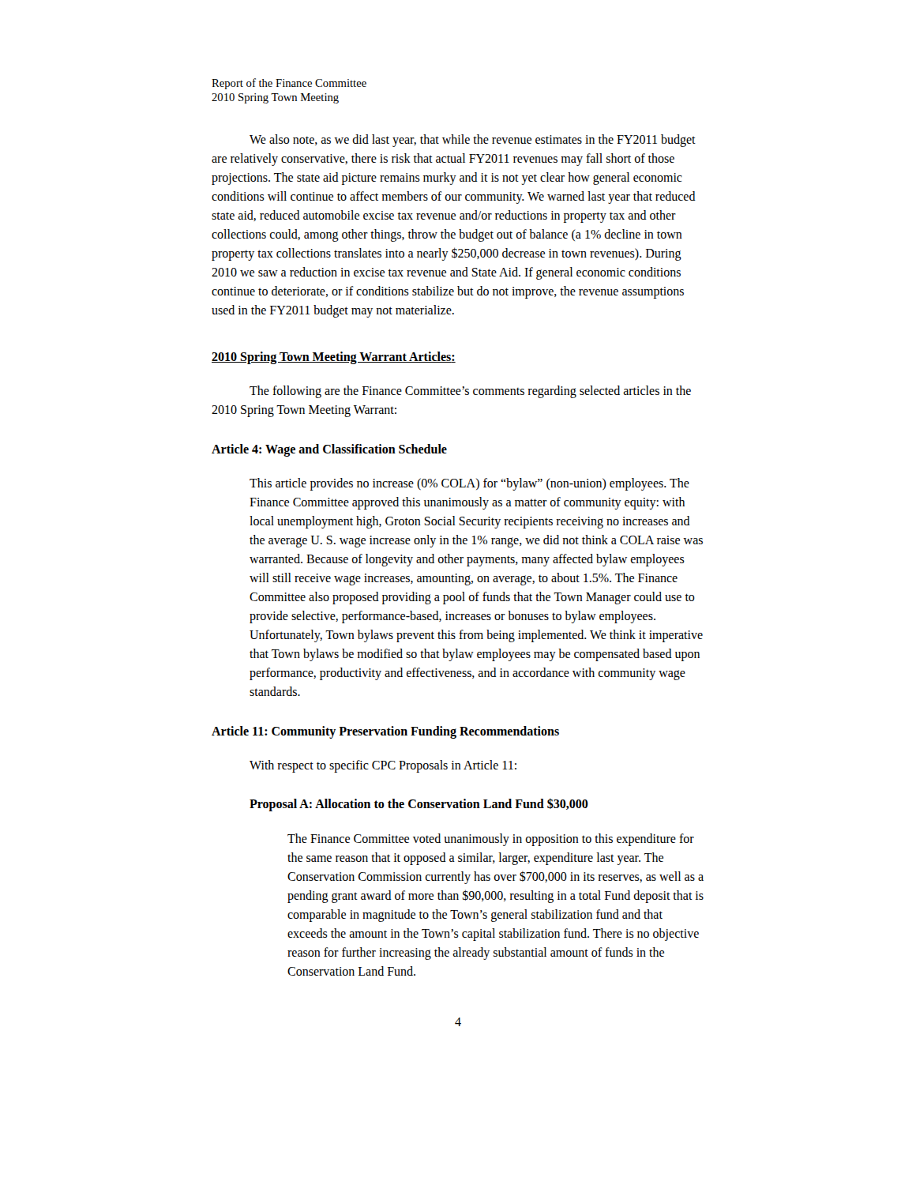Report of the Finance Committee
2010 Spring Town Meeting
We also note, as we did last year, that while the revenue estimates in the FY2011 budget are relatively conservative, there is risk that actual FY2011 revenues may fall short of those projections. The state aid picture remains murky and it is not yet clear how general economic conditions will continue to affect members of our community. We warned last year that reduced state aid, reduced automobile excise tax revenue and/or reductions in property tax and other collections could, among other things, throw the budget out of balance (a 1% decline in town property tax collections translates into a nearly $250,000 decrease in town revenues). During 2010 we saw a reduction in excise tax revenue and State Aid. If general economic conditions continue to deteriorate, or if conditions stabilize but do not improve, the revenue assumptions used in the FY2011 budget may not materialize.
2010 Spring Town Meeting Warrant Articles:
The following are the Finance Committee’s comments regarding selected articles in the 2010 Spring Town Meeting Warrant:
Article 4: Wage and Classification Schedule
This article provides no increase (0% COLA) for “bylaw” (non-union) employees. The Finance Committee approved this unanimously as a matter of community equity: with local unemployment high, Groton Social Security recipients receiving no increases and the average U. S. wage increase only in the 1% range, we did not think a COLA raise was warranted. Because of longevity and other payments, many affected bylaw employees will still receive wage increases, amounting, on average, to about 1.5%. The Finance Committee also proposed providing a pool of funds that the Town Manager could use to provide selective, performance-based, increases or bonuses to bylaw employees. Unfortunately, Town bylaws prevent this from being implemented. We think it imperative that Town bylaws be modified so that bylaw employees may be compensated based upon performance, productivity and effectiveness, and in accordance with community wage standards.
Article 11: Community Preservation Funding Recommendations
With respect to specific CPC Proposals in Article 11:
Proposal A: Allocation to the Conservation Land Fund $30,000
The Finance Committee voted unanimously in opposition to this expenditure for the same reason that it opposed a similar, larger, expenditure last year. The Conservation Commission currently has over $700,000 in its reserves, as well as a pending grant award of more than $90,000, resulting in a total Fund deposit that is comparable in magnitude to the Town’s general stabilization fund and that exceeds the amount in the Town’s capital stabilization fund. There is no objective reason for further increasing the already substantial amount of funds in the Conservation Land Fund.
4